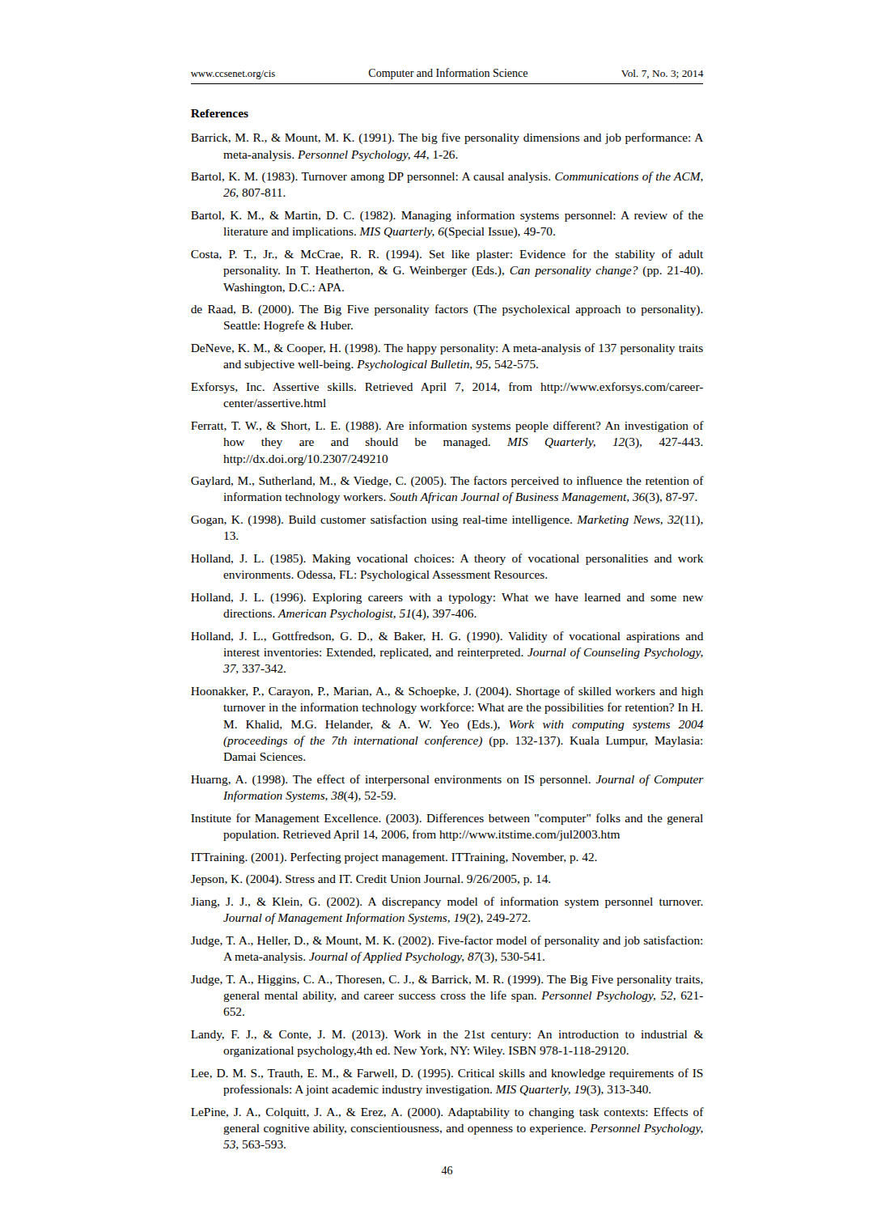www.ccsenet.org/cis Computer and Information Science Vol. 7, No. 3; 2014
References
Barrick, M. R., & Mount, M. K. (1991). The big five personality dimensions and job performance: A meta-analysis. Personnel Psychology, 44, 1-26.
Bartol, K. M. (1983). Turnover among DP personnel: A causal analysis. Communications of the ACM, 26, 807-811.
Bartol, K. M., & Martin, D. C. (1982). Managing information systems personnel: A review of the literature and implications. MIS Quarterly, 6(Special Issue), 49-70.
Costa, P. T., Jr., & McCrae, R. R. (1994). Set like plaster: Evidence for the stability of adult personality. In T. Heatherton, & G. Weinberger (Eds.), Can personality change? (pp. 21-40). Washington, D.C.: APA.
de Raad, B. (2000). The Big Five personality factors (The psycholexical approach to personality). Seattle: Hogrefe & Huber.
DeNeve, K. M., & Cooper, H. (1998). The happy personality: A meta-analysis of 137 personality traits and subjective well-being. Psychological Bulletin, 95, 542-575.
Exforsys, Inc. Assertive skills. Retrieved April 7, 2014, from http://www.exforsys.com/career-center/assertive.html
Ferratt, T. W., & Short, L. E. (1988). Are information systems people different? An investigation of how they are and should be managed. MIS Quarterly, 12(3), 427-443. http://dx.doi.org/10.2307/249210
Gaylard, M., Sutherland, M., & Viedge, C. (2005). The factors perceived to influence the retention of information technology workers. South African Journal of Business Management, 36(3), 87-97.
Gogan, K. (1998). Build customer satisfaction using real-time intelligence. Marketing News, 32(11), 13.
Holland, J. L. (1985). Making vocational choices: A theory of vocational personalities and work environments. Odessa, FL: Psychological Assessment Resources.
Holland, J. L. (1996). Exploring careers with a typology: What we have learned and some new directions. American Psychologist, 51(4), 397-406.
Holland, J. L., Gottfredson, G. D., & Baker, H. G. (1990). Validity of vocational aspirations and interest inventories: Extended, replicated, and reinterpreted. Journal of Counseling Psychology, 37, 337-342.
Hoonakker, P., Carayon, P., Marian, A., & Schoepke, J. (2004). Shortage of skilled workers and high turnover in the information technology workforce: What are the possibilities for retention? In H. M. Khalid, M.G. Helander, & A. W. Yeo (Eds.), Work with computing systems 2004 (proceedings of the 7th international conference) (pp. 132-137). Kuala Lumpur, Maylasia: Damai Sciences.
Huarng, A. (1998). The effect of interpersonal environments on IS personnel. Journal of Computer Information Systems, 38(4), 52-59.
Institute for Management Excellence. (2003). Differences between "computer" folks and the general population. Retrieved April 14, 2006, from http://www.itstime.com/jul2003.htm
ITTraining. (2001). Perfecting project management. ITTraining, November, p. 42.
Jepson, K. (2004). Stress and IT. Credit Union Journal. 9/26/2005, p. 14.
Jiang, J. J., & Klein, G. (2002). A discrepancy model of information system personnel turnover. Journal of Management Information Systems, 19(2), 249-272.
Judge, T. A., Heller, D., & Mount, M. K. (2002). Five-factor model of personality and job satisfaction: A meta-analysis. Journal of Applied Psychology, 87(3), 530-541.
Judge, T. A., Higgins, C. A., Thoresen, C. J., & Barrick, M. R. (1999). The Big Five personality traits, general mental ability, and career success cross the life span. Personnel Psychology, 52, 621-652.
Landy, F. J., & Conte, J. M. (2013). Work in the 21st century: An introduction to industrial & organizational psychology,4th ed. New York, NY: Wiley. ISBN 978-1-118-29120.
Lee, D. M. S., Trauth, E. M., & Farwell, D. (1995). Critical skills and knowledge requirements of IS professionals: A joint academic industry investigation. MIS Quarterly, 19(3), 313-340.
LePine, J. A., Colquitt, J. A., & Erez, A. (2000). Adaptability to changing task contexts: Effects of general cognitive ability, conscientiousness, and openness to experience. Personnel Psychology, 53, 563-593.
46